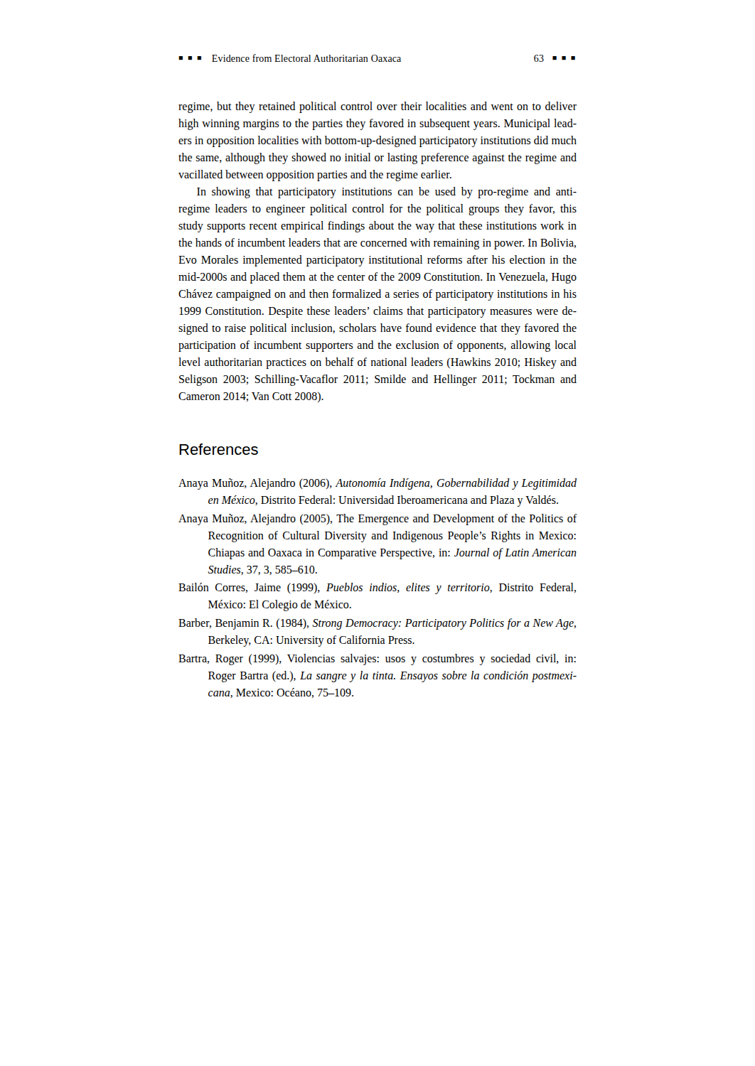■ ■ ■ Evidence from Electoral Authoritarian Oaxaca 63 ■ ■ ■
regime, but they retained political control over their localities and went on to deliver high winning margins to the parties they favored in subsequent years. Municipal leaders in opposition localities with bottom-up-designed participatory institutions did much the same, although they showed no initial or lasting preference against the regime and vacillated between opposition parties and the regime earlier.
In showing that participatory institutions can be used by pro-regime and anti-regime leaders to engineer political control for the political groups they favor, this study supports recent empirical findings about the way that these institutions work in the hands of incumbent leaders that are concerned with remaining in power. In Bolivia, Evo Morales implemented participatory institutional reforms after his election in the mid-2000s and placed them at the center of the 2009 Constitution. In Venezuela, Hugo Chávez campaigned on and then formalized a series of participatory institutions in his 1999 Constitution. Despite these leaders’ claims that participatory measures were designed to raise political inclusion, scholars have found evidence that they favored the participation of incumbent supporters and the exclusion of opponents, allowing local level authoritarian practices on behalf of national leaders (Hawkins 2010; Hiskey and Seligson 2003; Schilling-Vacaflor 2011; Smilde and Hellinger 2011; Tockman and Cameron 2014; Van Cott 2008).
References
Anaya Muñoz, Alejandro (2006), Autonomía Indígena, Gobernabilidad y Legitimidad en México, Distrito Federal: Universidad Iberoamericana and Plaza y Valdés.
Anaya Muñoz, Alejandro (2005), The Emergence and Development of the Politics of Recognition of Cultural Diversity and Indigenous People’s Rights in Mexico: Chiapas and Oaxaca in Comparative Perspective, in: Journal of Latin American Studies, 37, 3, 585–610.
Bailón Corres, Jaime (1999), Pueblos indios, elites y territorio, Distrito Federal, México: El Colegio de México.
Barber, Benjamin R. (1984), Strong Democracy: Participatory Politics for a New Age, Berkeley, CA: University of California Press.
Bartra, Roger (1999), Violencias salvajes: usos y costumbres y sociedad civil, in: Roger Bartra (ed.), La sangre y la tinta. Ensayos sobre la condición postmexicana, Mexico: Océano, 75–109.